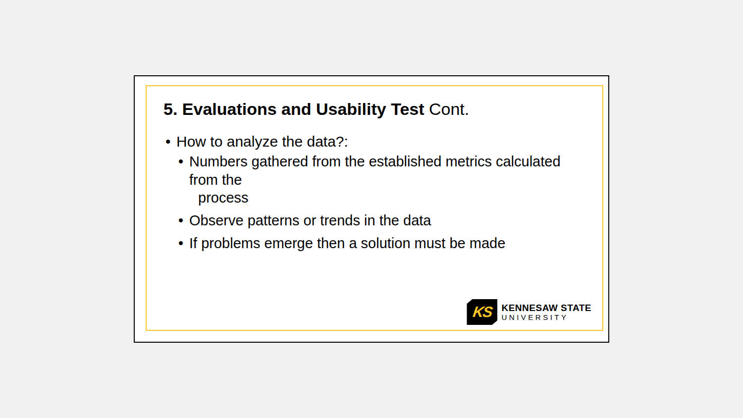5. Evaluations and Usability Test Cont.
How to analyze the data?:
Numbers gathered from the established metrics calculated from theprocess
Observe patterns or trends in the data
If problems emerge then a solution must be made
KS
KENNESAW STATE UNIVERSITY